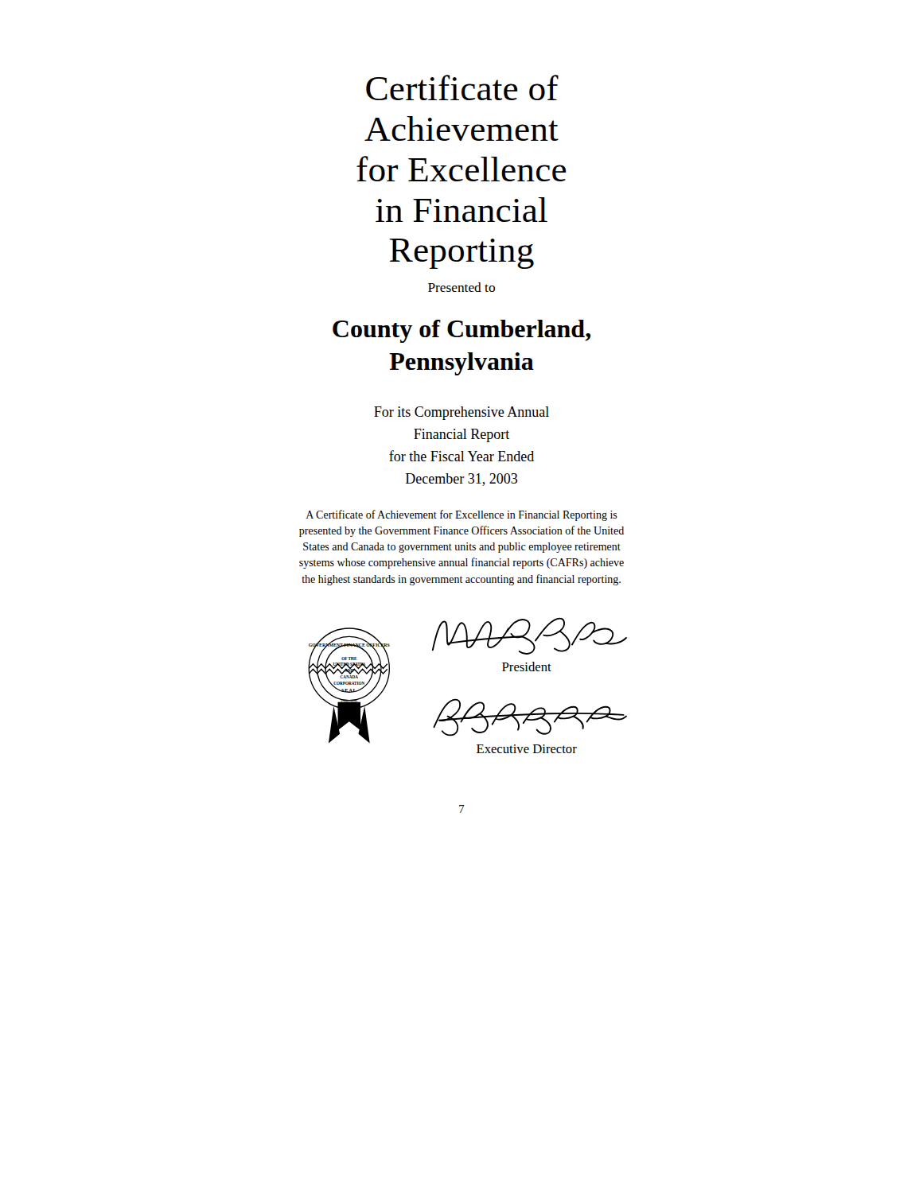Certificate of
Achievement
for Excellence
in Financial
Reporting
Presented to
County of Cumberland,
Pennsylvania
For its Comprehensive Annual
Financial Report
for the Fiscal Year Ended
December 31, 2003
A Certificate of Achievement for Excellence in Financial Reporting is presented by the Government Finance Officers Association of the United States and Canada to government units and public employee retirement systems whose comprehensive annual financial reports (CAFRs) achieve the highest standards in government accounting and financial reporting.
GOVERNMENT FINANCE OFFICERS OF THE UNITED STATES AND CANADA CORPORATION SEAL CHICAGO
President
Executive Director
7